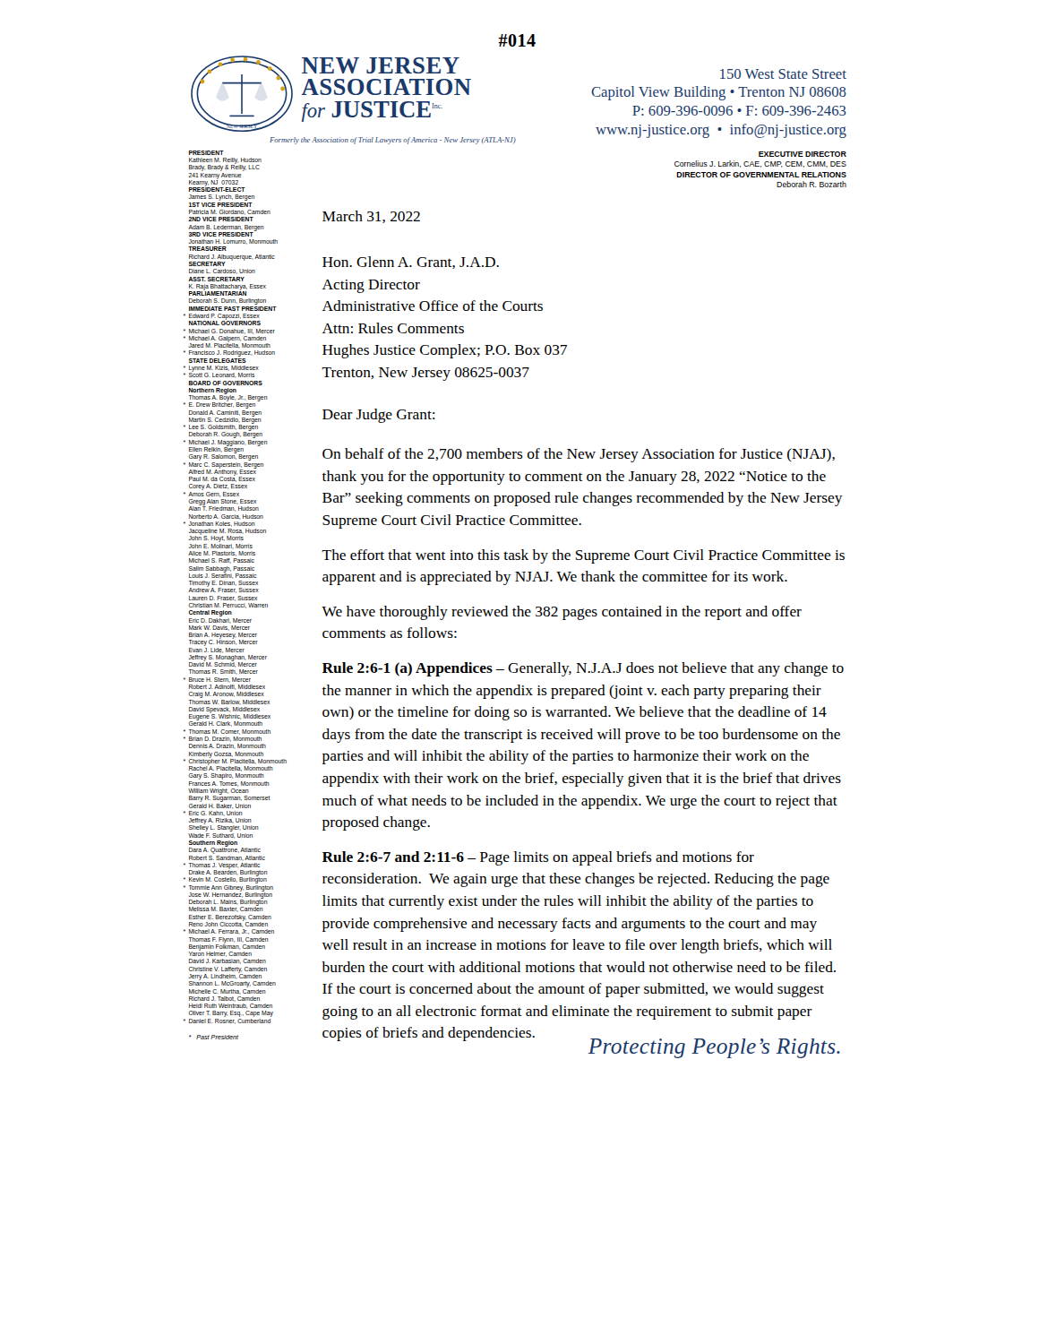#014
NEW JERSEY
NEW JERSEY ASSOCIATION for JUSTICEInc.
Formerly the Association of Trial Lawyers of America - New Jersey (ATLA-NJ)
150 West State Street
Capitol View Building • Trenton NJ 08608
P: 609-396-0096 • F: 609-396-2463
www.nj-justice.org • info@nj-justice.org
PRESIDENT
Kathleen M. Reilly, Hudson
Brady, Brady & Reilly, LLC
241 Kearny Avenue
Kearny, NJ 07032
PRESIDENT-ELECT
James S. Lynch, Bergen
1ST VICE PRESIDENT
Patricia M. Giordano, Camden
2ND VICE PRESIDENT
Adam B. Lederman, Bergen
3RD VICE PRESIDENT
Jonathan H. Lomurro, Monmouth
TREASURER
Richard J. Albuquerque, Atlantic
SECRETARY
Diane L. Cardoso, Union
ASST. SECRETARY
K. Raja Bhattacharya, Essex
PARLIAMENTARIAN
Deborah S. Dunn, Burlington
IMMEDIATE PAST PRESIDENT
Edward P. Capozzi, Essex
NATIONAL GOVERNORS
Michael G. Donahue, III, Mercer
Michael A. Galpern, Camden
Jared M. Placitella, Monmouth
Francisco J. Rodriguez, Hudson
STATE DELEGATES
Lynne M. Kizis, Middlesex
Scott G. Leonard, Morris
BOARD OF GOVERNORS
Northern Region
Thomas A. Boyle, Jr., Bergen
E. Drew Britcher, Bergen
Donald A. Caminiti, Bergen
Martin S. Cedzidlo, Bergen
Lee S. Goldsmith, Bergen
Deborah R. Gough, Bergen
Michael J. Maggiano, Bergen
Ellen Relkin, Bergen
Gary R. Salomon, Bergen
Marc C. Saperstein, Bergen
Alfred M. Anthony, Essex
Paul M. da Costa, Essex
Corey A. Dietz, Essex
Amos Gern, Essex
Gregg Alan Stone, Essex
Alan T. Friedman, Hudson
Norberto A. Garcia, Hudson
Jonathan Koles, Hudson
Jacqueline M. Rosa, Hudson
John S. Hoyt, Morris
John E. Molinari, Morris
Alice M. Plastoris, Morris
Michael S. Raff, Passaic
Salim Sabbagh, Passaic
Louis J. Serafini, Passaic
Timothy E. Dinan, Sussex
Andrew A. Fraser, Sussex
Lauren D. Fraser, Sussex
Christian M. Perrucci, Warren
Central Region
Eric D. Dakhari, Mercer
Mark W. Davis, Mercer
Brian A. Heyesey, Mercer
Tracey C. Hinson, Mercer
Evan J. Lide, Mercer
Jeffrey S. Monaghan, Mercer
David M. Schmid, Mercer
Thomas R. Smith, Mercer
Bruce H. Stern, Mercer
Robert J. Adinolfi, Middlesex
Craig M. Aronow, Middlesex
Thomas W. Barlow, Middlesex
David Spevack, Middlesex
Eugene S. Wishnic, Middlesex
Gerald H. Clark, Monmouth
Thomas M. Comer, Monmouth
Brian D. Drazin, Monmouth
Dennis A. Drazin, Monmouth
Kimberly Gozsa, Monmouth
Christopher M. Placitella, Monmouth
Rachel A. Placitella, Monmouth
Gary S. Shapiro, Monmouth
Frances A. Tomes, Monmouth
William Wright, Ocean
Barry R. Sugarman, Somerset
Gerald H. Baker, Union
Eric G. Kahn, Union
Jeffrey A. Rizika, Union
Shelley L. Stangler, Union
Wade F. Suthard, Union
Southern Region
Dara A. Quattrone, Atlantic
Robert S. Sandman, Atlantic
Thomas J. Vesper, Atlantic
Drake A. Bearden, Burlington
Kevin M. Costello, Burlington
Tommie Ann Gibney, Burlington
Jose W. Hernandez, Burlington
Deborah L. Mains, Burlington
Melissa M. Baxter, Camden
Esther E. Berezofsky, Camden
Reno John Ciccotta, Camden
Michael A. Ferrara, Jr., Camden
Thomas F. Flynn, III, Camden
Benjamin Folkman, Camden
Yaron Helmer, Camden
David J. Karbasian, Camden
Christine V. Lafferty, Camden
Jerry A. Lindheim, Camden
Shannon L. McGroarty, Camden
Michelle C. Murtha, Camden
Richard J. Talbot, Camden
Heidi Ruth Weintraub, Camden
Oliver T. Barry, Esq., Cape May
Daniel E. Rosner, Cumberland
*Past President
Executive Director
Cornelius J. Larkin, CAE, CMP, CEM, CMM, DES
Director of Governmental Relations
Deborah R. Bozarth
March 31, 2022
Hon. Glenn A. Grant, J.A.D.
Acting Director
Administrative Office of the Courts
Attn: Rules Comments
Hughes Justice Complex; P.O. Box 037
Trenton, New Jersey 08625-0037
Dear Judge Grant:
On behalf of the 2,700 members of the New Jersey Association for Justice (NJAJ), thank you for the opportunity to comment on the January 28, 2022 “Notice to the Bar” seeking comments on proposed rule changes recommended by the New Jersey Supreme Court Civil Practice Committee.
The effort that went into this task by the Supreme Court Civil Practice Committee is apparent and is appreciated by NJAJ. We thank the committee for its work.
We have thoroughly reviewed the 382 pages contained in the report and offer comments as follows:
Rule 2:6-1 (a) Appendices – Generally, N.J.A.J does not believe that any change to the manner in which the appendix is prepared (joint v. each party preparing their own) or the timeline for doing so is warranted. We believe that the deadline of 14 days from the date the transcript is received will prove to be too burdensome on the parties and will inhibit the ability of the parties to harmonize their work on the appendix with their work on the brief, especially given that it is the brief that drives much of what needs to be included in the appendix. We urge the court to reject that proposed change.
Rule 2:6-7 and 2:11-6 – Page limits on appeal briefs and motions for reconsideration. We again urge that these changes be rejected. Reducing the page limits that currently exist under the rules will inhibit the ability of the parties to provide comprehensive and necessary facts and arguments to the court and may well result in an increase in motions for leave to file over length briefs, which will burden the court with additional motions that would not otherwise need to be filed. If the court is concerned about the amount of paper submitted, we would suggest going to an all electronic format and eliminate the requirement to submit paper copies of briefs and dependencies.
Protecting People’s Rights.